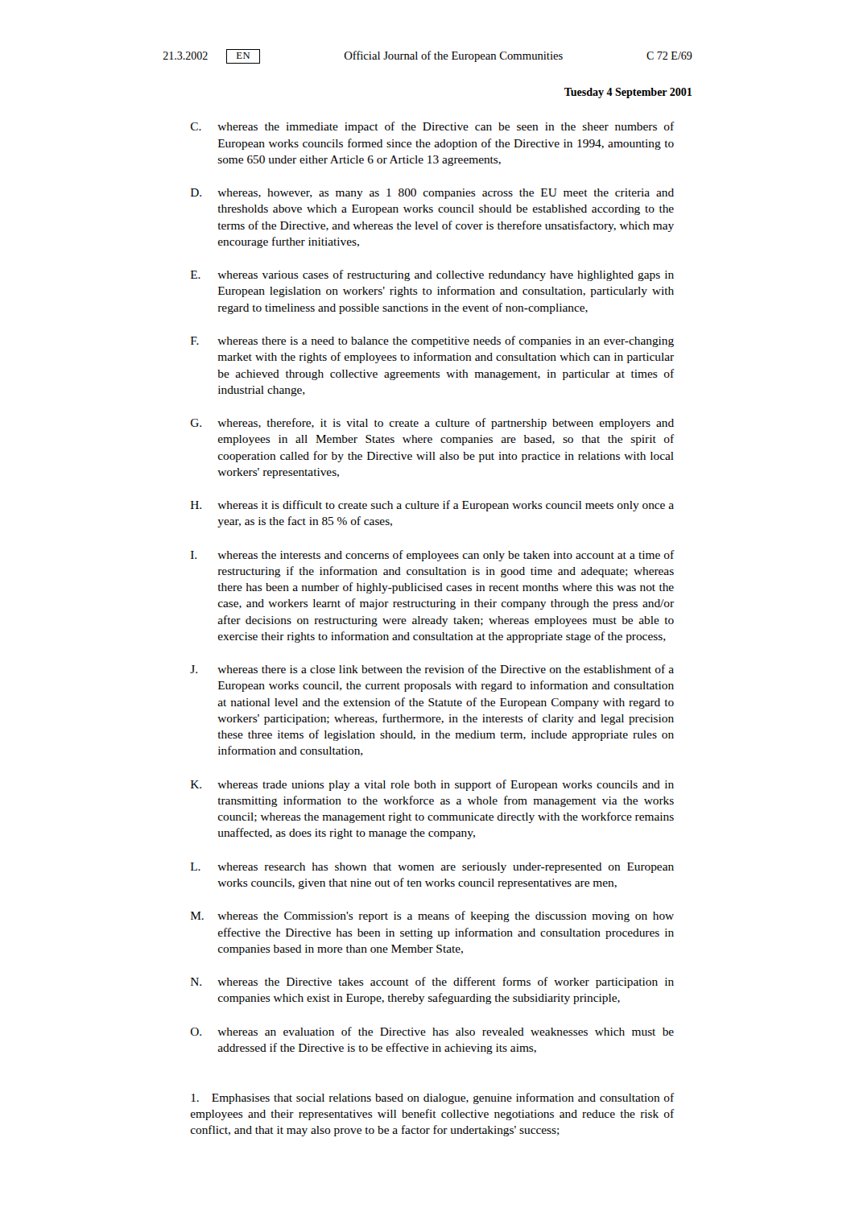21.3.2002 EN
Official Journal of the European Communities
C 72 E/69
Tuesday 4 September 2001
C. whereas the immediate impact of the Directive can be seen in the sheer numbers of European works councils formed since the adoption of the Directive in 1994, amounting to some 650 under either Article 6 or Article 13 agreements,
D. whereas, however, as many as 1 800 companies across the EU meet the criteria and thresholds above which a European works council should be established according to the terms of the Directive, and whereas the level of cover is therefore unsatisfactory, which may encourage further initiatives,
E. whereas various cases of restructuring and collective redundancy have highlighted gaps in European legislation on workers' rights to information and consultation, particularly with regard to timeliness and possible sanctions in the event of non-compliance,
F. whereas there is a need to balance the competitive needs of companies in an ever-changing market with the rights of employees to information and consultation which can in particular be achieved through collective agreements with management, in particular at times of industrial change,
G. whereas, therefore, it is vital to create a culture of partnership between employers and employees in all Member States where companies are based, so that the spirit of cooperation called for by the Directive will also be put into practice in relations with local workers' representatives,
H. whereas it is difficult to create such a culture if a European works council meets only once a year, as is the fact in 85 % of cases,
I. whereas the interests and concerns of employees can only be taken into account at a time of restructuring if the information and consultation is in good time and adequate; whereas there has been a number of highly-publicised cases in recent months where this was not the case, and workers learnt of major restructuring in their company through the press and/or after decisions on restructuring were already taken; whereas employees must be able to exercise their rights to information and consultation at the appropriate stage of the process,
J. whereas there is a close link between the revision of the Directive on the establishment of a European works council, the current proposals with regard to information and consultation at national level and the extension of the Statute of the European Company with regard to workers' participation; whereas, furthermore, in the interests of clarity and legal precision these three items of legislation should, in the medium term, include appropriate rules on information and consultation,
K. whereas trade unions play a vital role both in support of European works councils and in transmitting information to the workforce as a whole from management via the works council; whereas the management right to communicate directly with the workforce remains unaffected, as does its right to manage the company,
L. whereas research has shown that women are seriously under-represented on European works councils, given that nine out of ten works council representatives are men,
M. whereas the Commission's report is a means of keeping the discussion moving on how effective the Directive has been in setting up information and consultation procedures in companies based in more than one Member State,
N. whereas the Directive takes account of the different forms of worker participation in companies which exist in Europe, thereby safeguarding the subsidiarity principle,
O. whereas an evaluation of the Directive has also revealed weaknesses which must be addressed if the Directive is to be effective in achieving its aims,
1. Emphasises that social relations based on dialogue, genuine information and consultation of employees and their representatives will benefit collective negotiations and reduce the risk of conflict, and that it may also prove to be a factor for undertakings' success;